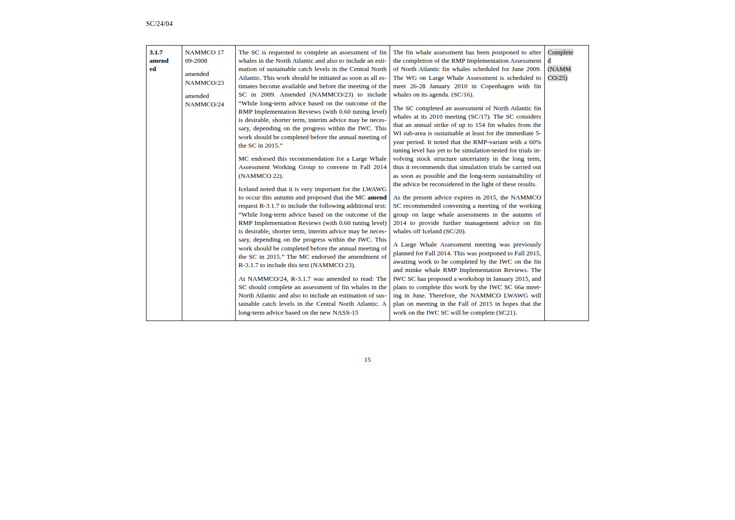SC/24/04
| 3.1.7 amend ed | NAMMCO 17 09-2008 amended NAMMCO/23 amended NAMMCO/24 | The SC is requested to complete an assessment of fin whales in the North Atlantic and also to include an estimation of sustainable catch levels in the Central North Atlantic. This work should be initiated as soon as all estimates become available and before the meeting of the SC in 2009. Amended (NAMMCO/23) to include “While long-term advice based on the outcome of the RMP Implementation Reviews (with 0.60 tuning level) is desirable, shorter term, interim advice may be necessary, depending on the progress within the IWC. This work should be completed before the annual meeting of the SC in 2015.” MC endorsed this recommendation for a Large Whale Assessment Working Group to convene in Fall 2014 (NAMMCO 22). Iceland noted that it is very important for the LWAWG to occur this autumn and proposed that the MC amend request R-3.1.7 to include the following additional text: “While long-term advice based on the outcome of the RMP Implementation Reviews (with 0.60 tuning level) is desirable, shorter term, interim advice may be necessary, depending on the progress within the IWC. This work should be completed before the annual meeting of the SC in 2015.” The MC endorsed the amendment of R-3.1.7 to include this text (NAMMCO 23). At NAMMCO/24, R-3.1.7 was amended to read: The SC should complete an assessment of fin whales in the North Atlantic and also to include an estimation of sustainable catch levels in the Central North Atlantic. A long-term advice based on the new NASS-15 | The fin whale assessment has been postponed to after the completion of the RMP Implementation Assessment of North Atlantic fin whales scheduled for June 2009. The WG on Large Whale Assessment is scheduled to meet 26-28 January 2010 in Copenhagen with fin whales on its agenda. (SC/16). The SC completed an assessment of North Atlantic fin whales at its 2010 meeting (SC/17). The SC considers that an annual strike of up to 154 fin whales from the WI sub-area is sustainable at least for the immediate 5-year period. It noted that the RMP-variant with a 60% tuning level has yet to be simulation-tested for trials involving stock structure uncertainty in the long term, thus it recommends that simulation trials be carried out as soon as possible and the long-term sustainability of the advice be reconsidered in the light of these results. As the present advice expires in 2015, the NAMMCO SC recommended convening a meeting of the working group on large whale assessments in the autumn of 2014 to provide further management advice on fin whales off Iceland (SC/20). A Large Whale Assessment meeting was previously planned for Fall 2014. This was postponed to Fall 2015, awaiting work to be completed by the IWC on the fin and minke whale RMP Implementation Reviews. The IWC SC has proposed a workshop in January 2015, and plans to complete this work by the IWC SC 66a meeting in June. Therefore, the NAMMCO LWAWG will plan on meeting in the Fall of 2015 in hopes that the work on the IWC SC will be complete (SC21). | Complete d (NAMM CO/25) |
15